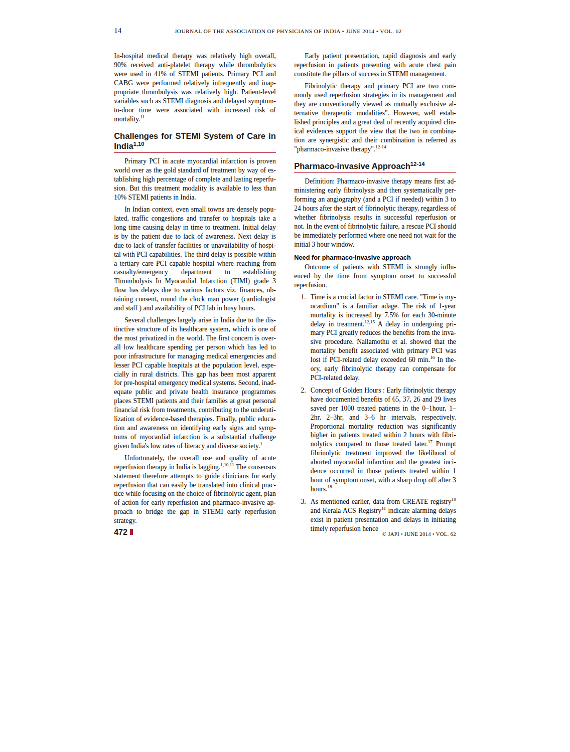14 Journal of the Association of Physicians of India • June 2014 • Vol. 62
In-hospital medical therapy was relatively high overall, 90% received anti-platelet therapy while thrombolytics were used in 41% of STEMI patients. Primary PCI and CABG were performed relatively infrequently and inappropriate thrombolysis was relatively high. Patient-level variables such as STEMI diagnosis and delayed symptom-to-door time were associated with increased risk of mortality.11
Challenges for STEMI System of Care in India1,10
Primary PCI in acute myocardial infarction is proven world over as the gold standard of treatment by way of establishing high percentage of complete and lasting reperfusion. But this treatment modality is available to less than 10% STEMI patients in India.
In Indian context, even small towns are densely populated, traffic congestions and transfer to hospitals take a long time causing delay in time to treatment. Initial delay is by the patient due to lack of awareness. Next delay is due to lack of transfer facilities or unavailability of hospital with PCI capabilities. The third delay is possible within a tertiary care PCI capable hospital where reaching from casualty/emergency department to establishing Thrombolysis In Myocardial Infarction (TIMI) grade 3 flow has delays due to various factors viz. finances, obtaining consent, round the clock man power (cardiologist and staff ) and availability of PCI lab in busy hours.
Several challenges largely arise in India due to the distinctive structure of its healthcare system, which is one of the most privatized in the world. The first concern is overall low healthcare spending per person which has led to poor infrastructure for managing medical emergencies and lesser PCI capable hospitals at the population level, especially in rural districts. This gap has been most apparent for pre-hospital emergency medical systems. Second, inadequate public and private health insurance programmes places STEMI patients and their families at great personal financial risk from treatments, contributing to the underutilization of evidence-based therapies. Finally, public education and awareness on identifying early signs and symptoms of myocardial infarction is a substantial challenge given India's low rates of literacy and diverse society.1
Unfortunately, the overall use and quality of acute reperfusion therapy in India is lagging.1,10,11 The consensus statement therefore attempts to guide clinicians for early reperfusion that can easily be translated into clinical practice while focusing on the choice of fibrinolytic agent, plan of action for early reperfusion and pharmaco-invasive approach to bridge the gap in STEMI early reperfusion strategy.
Early patient presentation, rapid diagnosis and early reperfusion in patients presenting with acute chest pain constitute the pillars of success in STEMI management.
Fibrinolytic therapy and primary PCI are two commonly used reperfusion strategies in its management and they are conventionally viewed as mutually exclusive alternative therapeutic modalities". However, well established principles and a great deal of recently acquired clinical evidences support the view that the two in combination are synergistic and their combination is referred as "pharmaco-invasive therapy".12-14
Pharmaco-invasive Approach12-14
Definition: Pharmaco-invasive therapy means first administering early fibrinolysis and then systematically performing an angiography (and a PCI if needed) within 3 to 24 hours after the start of fibrinolytic therapy, regardless of whether fibrinolysis results in successful reperfusion or not. In the event of fibrinolytic failure, a rescue PCI should be immediately performed where one need not wait for the initial 3 hour window.
Need for pharmaco-invasive approach
Outcome of patients with STEMI is strongly influenced by the time from symptom onset to successful reperfusion.
Time is a crucial factor in STEMI care. "Time is myocardium" is a familiar adage. The risk of 1-year mortality is increased by 7.5% for each 30-minute delay in treatment.12,15 A delay in undergoing primary PCI greatly reduces the benefits from the invasive procedure. Nallamothu et al. showed that the mortality benefit associated with primary PCI was lost if PCI-related delay exceeded 60 min.16 In theory, early fibrinolytic therapy can compensate for PCI-related delay.
Concept of Golden Hours : Early fibrinolytic therapy have documented benefits of 65, 37, 26 and 29 lives saved per 1000 treated patients in the 0–1hour, 1–2hr, 2–3hr, and 3–6 hr intervals, respectively. Proportional mortality reduction was significantly higher in patients treated within 2 hours with fibrinolytics compared to those treated later.17 Prompt fibrinolytic treatment improved the likelihood of aborted myocardial infarction and the greatest incidence occurred in those patients treated within 1 hour of symptom onset, with a sharp drop off after 3 hours.18
As mentioned earlier, data from CREATE registry10 and Kerala ACS Registry11 indicate alarming delays exist in patient presentation and delays in initiating timely reperfusion hence
472 © JAPI • June 2014 • Vol. 62